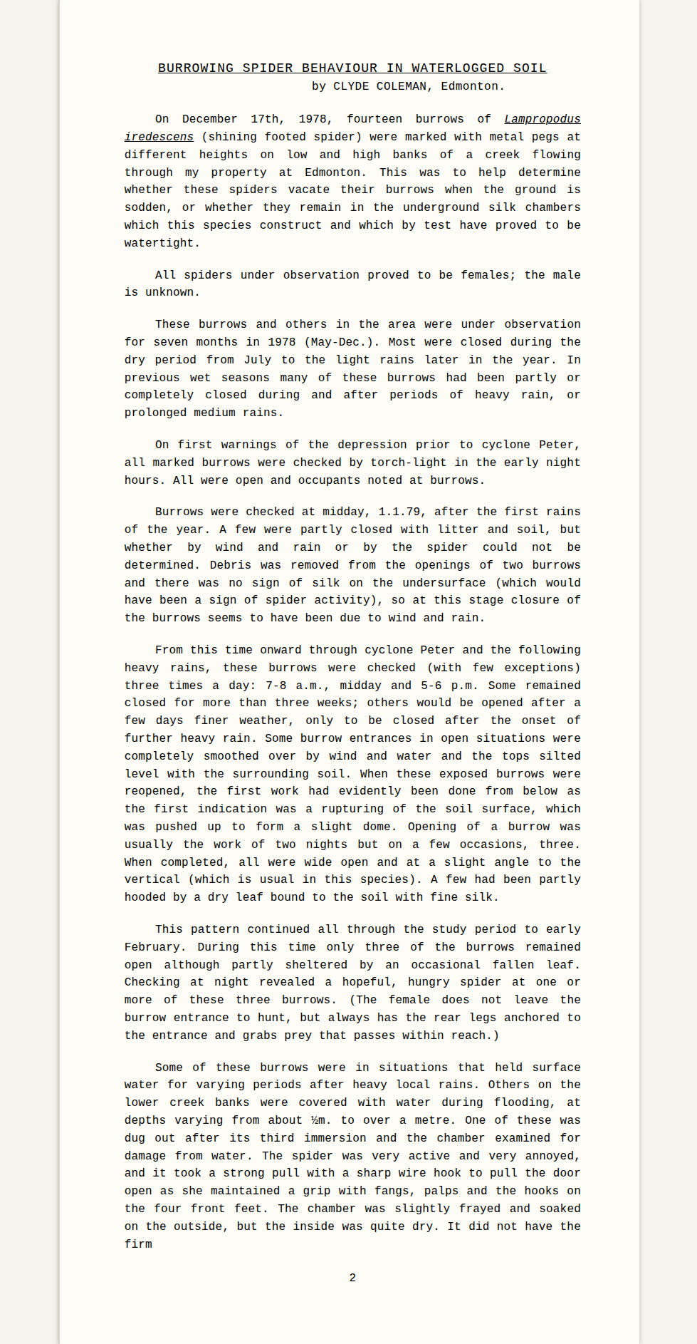BURROWING SPIDER BEHAVIOUR IN WATERLOGGED SOIL
by CLYDE COLEMAN, Edmonton.
On December 17th, 1978, fourteen burrows of Lampropodus iredescens (shining footed spider) were marked with metal pegs at different heights on low and high banks of a creek flowing through my property at Edmonton. This was to help determine whether these spiders vacate their burrows when the ground is sodden, or whether they remain in the underground silk chambers which this species construct and which by test have proved to be watertight.
All spiders under observation proved to be females; the male is unknown.
These burrows and others in the area were under observation for seven months in 1978 (May-Dec.). Most were closed during the dry period from July to the light rains later in the year. In previous wet seasons many of these burrows had been partly or completely closed during and after periods of heavy rain, or prolonged medium rains.
On first warnings of the depression prior to cyclone Peter, all marked burrows were checked by torch-light in the early night hours. All were open and occupants noted at burrows.
Burrows were checked at midday, 1.1.79, after the first rains of the year. A few were partly closed with litter and soil, but whether by wind and rain or by the spider could not be determined. Debris was removed from the openings of two burrows and there was no sign of silk on the undersurface (which would have been a sign of spider activity), so at this stage closure of the burrows seems to have been due to wind and rain.
From this time onward through cyclone Peter and the following heavy rains, these burrows were checked (with few exceptions) three times a day: 7-8 a.m., midday and 5-6 p.m. Some remained closed for more than three weeks; others would be opened after a few days finer weather, only to be closed after the onset of further heavy rain. Some burrow entrances in open situations were completely smoothed over by wind and water and the tops silted level with the surrounding soil. When these exposed burrows were reopened, the first work had evidently been done from below as the first indication was a rupturing of the soil surface, which was pushed up to form a slight dome. Opening of a burrow was usually the work of two nights but on a few occasions, three. When completed, all were wide open and at a slight angle to the vertical (which is usual in this species). A few had been partly hooded by a dry leaf bound to the soil with fine silk.
This pattern continued all through the study period to early February. During this time only three of the burrows remained open although partly sheltered by an occasional fallen leaf. Checking at night revealed a hopeful, hungry spider at one or more of these three burrows. (The female does not leave the burrow entrance to hunt, but always has the rear legs anchored to the entrance and grabs prey that passes within reach.)
Some of these burrows were in situations that held surface water for varying periods after heavy local rains. Others on the lower creek banks were covered with water during flooding, at depths varying from about ½m. to over a metre. One of these was dug out after its third immersion and the chamber examined for damage from water. The spider was very active and very annoyed, and it took a strong pull with a sharp wire hook to pull the door open as she maintained a grip with fangs, palps and the hooks on the four front feet. The chamber was slightly frayed and soaked on the outside, but the inside was quite dry. It did not have the firm
2